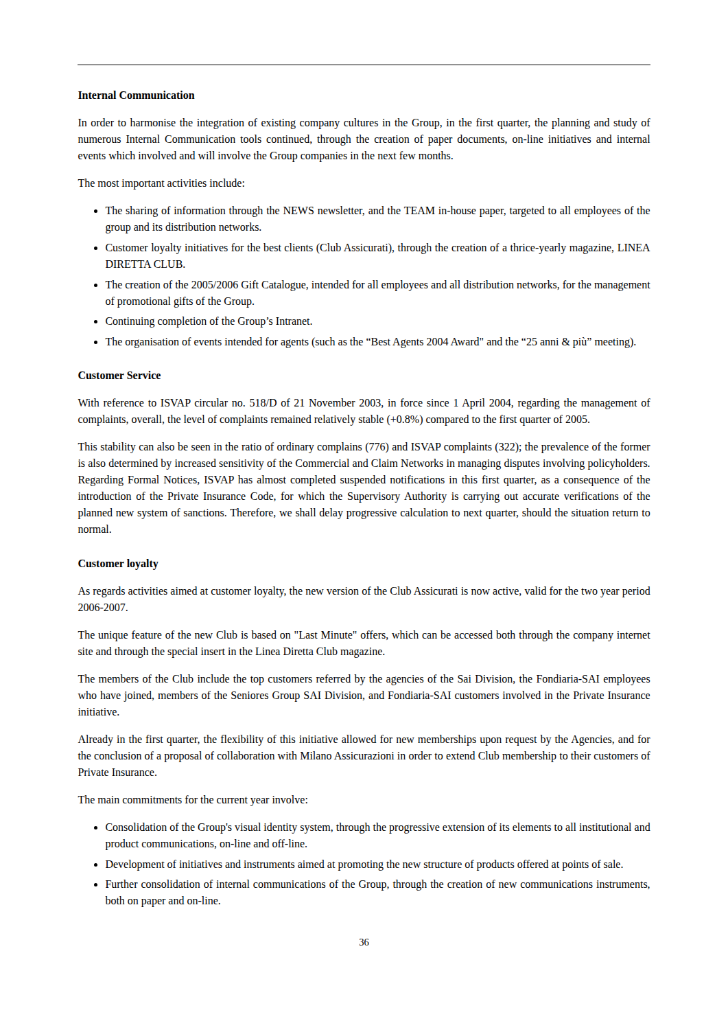Internal Communication
In order to harmonise the integration of existing company cultures in the Group, in the first quarter, the planning and study of numerous Internal Communication tools continued, through the creation of paper documents, on-line initiatives and internal events which involved and will involve the Group companies in the next few months.
The most important activities include:
The sharing of information through the NEWS newsletter, and the TEAM in-house paper, targeted to all employees of the group and its distribution networks.
Customer loyalty initiatives for the best clients (Club Assicurati), through the creation of a thrice-yearly magazine, LINEA DIRETTA CLUB.
The creation of the 2005/2006 Gift Catalogue, intended for all employees and all distribution networks, for the management of promotional gifts of the Group.
Continuing completion of the Group’s Intranet.
The organisation of events intended for agents (such as the “Best Agents 2004 Award" and the “25 anni & più” meeting).
Customer Service
With reference to ISVAP circular no. 518/D of 21 November 2003, in force since 1 April 2004, regarding the management of complaints, overall, the level of complaints remained relatively stable (+0.8%) compared to the first quarter of 2005.
This stability can also be seen in the ratio of ordinary complains (776) and ISVAP complaints (322); the prevalence of the former is also determined by increased sensitivity of the Commercial and Claim Networks in managing disputes involving policyholders. Regarding Formal Notices, ISVAP has almost completed suspended notifications in this first quarter, as a consequence of the introduction of the Private Insurance Code, for which the Supervisory Authority is carrying out accurate verifications of the planned new system of sanctions. Therefore, we shall delay progressive calculation to next quarter, should the situation return to normal.
Customer loyalty
As regards activities aimed at customer loyalty, the new version of the Club Assicurati is now active, valid for the two year period 2006-2007.
The unique feature of the new Club is based on "Last Minute" offers, which can be accessed both through the company internet site and through the special insert in the Linea Diretta Club magazine.
The members of the Club include the top customers referred by the agencies of the Sai Division, the Fondiaria-SAI employees who have joined, members of the Seniores Group SAI Division, and Fondiaria-SAI customers involved in the Private Insurance initiative.
Already in the first quarter, the flexibility of this initiative allowed for new memberships upon request by the Agencies, and for the conclusion of a proposal of collaboration with Milano Assicurazioni in order to extend Club membership to their customers of Private Insurance.
The main commitments for the current year involve:
Consolidation of the Group's visual identity system, through the progressive extension of its elements to all institutional and product communications, on-line and off-line.
Development of initiatives and instruments aimed at promoting the new structure of products offered at points of sale.
Further consolidation of internal communications of the Group, through the creation of new communications instruments, both on paper and on-line.
36